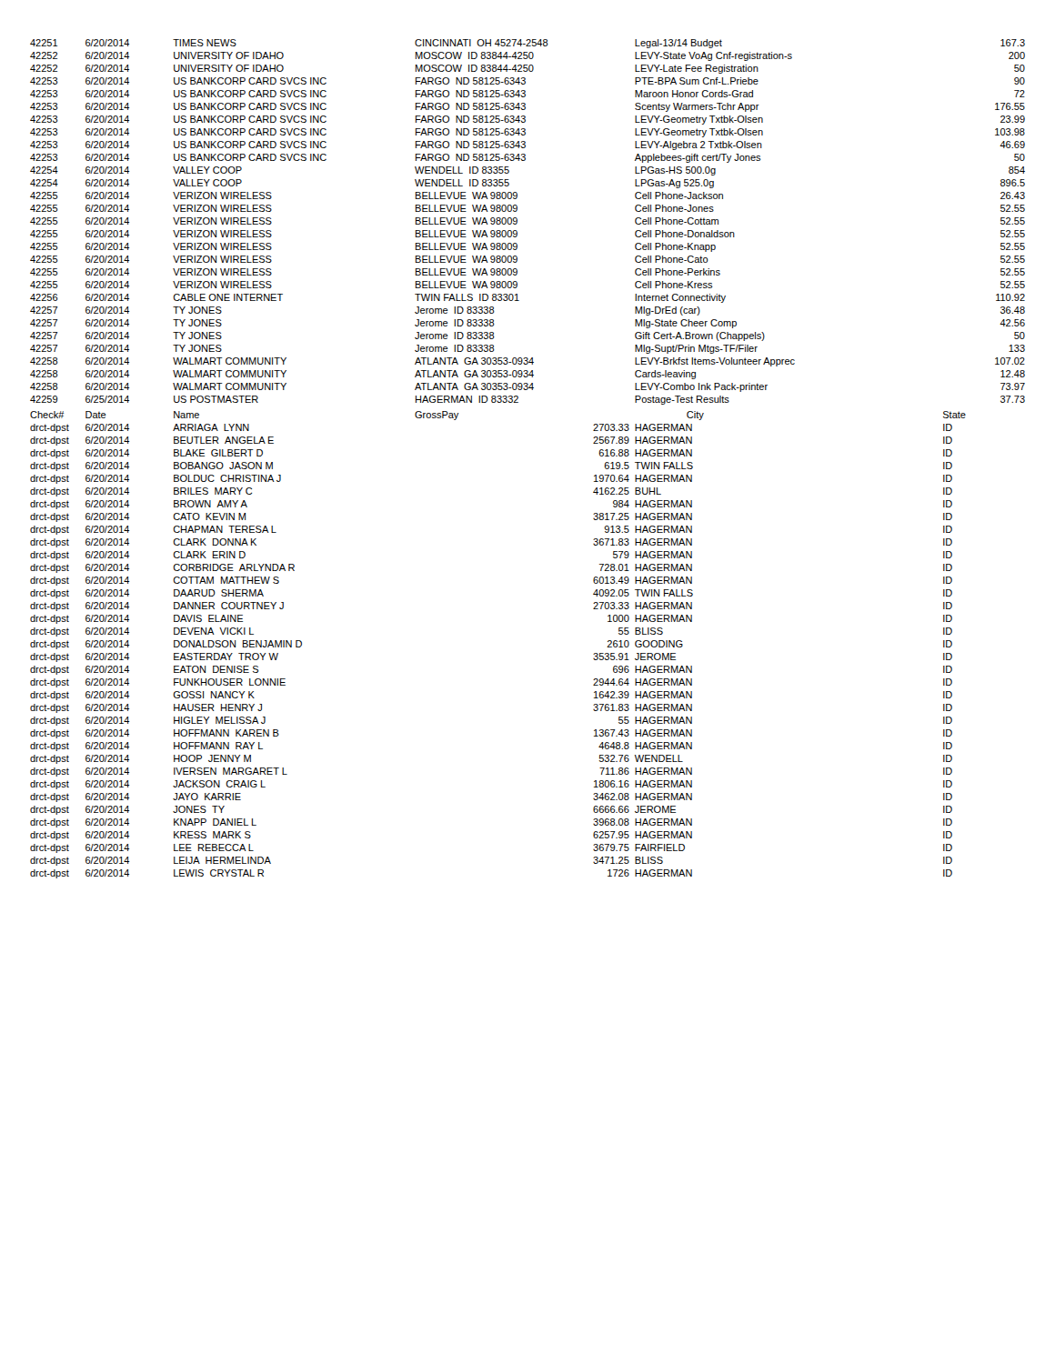| 42251 | 6/20/2014 | TIMES NEWS | CINCINNATI OH 45274-2548 | Legal-13/14 Budget | 167.3 |
| 42252 | 6/20/2014 | UNIVERSITY OF IDAHO | MOSCOW ID 83844-4250 | LEVY-State VoAg Cnf-registration-s | 200 |
| 42252 | 6/20/2014 | UNIVERSITY OF IDAHO | MOSCOW ID 83844-4250 | LEVY-Late Fee Registration | 50 |
| 42253 | 6/20/2014 | US BANKCORP CARD SVCS INC | FARGO ND 58125-6343 | PTE-BPA Sum Cnf-L.Priebe | 90 |
| 42253 | 6/20/2014 | US BANKCORP CARD SVCS INC | FARGO ND 58125-6343 | Maroon Honor Cords-Grad | 72 |
| 42253 | 6/20/2014 | US BANKCORP CARD SVCS INC | FARGO ND 58125-6343 | Scentsy Warmers-Tchr Appr | 176.55 |
| 42253 | 6/20/2014 | US BANKCORP CARD SVCS INC | FARGO ND 58125-6343 | LEVY-Geometry Txtbk-Olsen | 23.99 |
| 42253 | 6/20/2014 | US BANKCORP CARD SVCS INC | FARGO ND 58125-6343 | LEVY-Geometry Txtbk-Olsen | 103.98 |
| 42253 | 6/20/2014 | US BANKCORP CARD SVCS INC | FARGO ND 58125-6343 | LEVY-Algebra 2 Txtbk-Olsen | 46.69 |
| 42253 | 6/20/2014 | US BANKCORP CARD SVCS INC | FARGO ND 58125-6343 | Applebees-gift cert/Ty Jones | 50 |
| 42254 | 6/20/2014 | VALLEY COOP | WENDELL ID 83355 | LPGas-HS 500.0g | 854 |
| 42254 | 6/20/2014 | VALLEY COOP | WENDELL ID 83355 | LPGas-Ag 525.0g | 896.5 |
| 42255 | 6/20/2014 | VERIZON WIRELESS | BELLEVUE WA 98009 | Cell Phone-Jackson | 26.43 |
| 42255 | 6/20/2014 | VERIZON WIRELESS | BELLEVUE WA 98009 | Cell Phone-Jones | 52.55 |
| 42255 | 6/20/2014 | VERIZON WIRELESS | BELLEVUE WA 98009 | Cell Phone-Cottam | 52.55 |
| 42255 | 6/20/2014 | VERIZON WIRELESS | BELLEVUE WA 98009 | Cell Phone-Donaldson | 52.55 |
| 42255 | 6/20/2014 | VERIZON WIRELESS | BELLEVUE WA 98009 | Cell Phone-Knapp | 52.55 |
| 42255 | 6/20/2014 | VERIZON WIRELESS | BELLEVUE WA 98009 | Cell Phone-Cato | 52.55 |
| 42255 | 6/20/2014 | VERIZON WIRELESS | BELLEVUE WA 98009 | Cell Phone-Perkins | 52.55 |
| 42255 | 6/20/2014 | VERIZON WIRELESS | BELLEVUE WA 98009 | Cell Phone-Kress | 52.55 |
| 42256 | 6/20/2014 | CABLE ONE INTERNET | TWIN FALLS ID 83301 | Internet Connectivity | 110.92 |
| 42257 | 6/20/2014 | TY JONES | Jerome ID 83338 | Mlg-DrEd (car) | 36.48 |
| 42257 | 6/20/2014 | TY JONES | Jerome ID 83338 | Mlg-State Cheer Comp | 42.56 |
| 42257 | 6/20/2014 | TY JONES | Jerome ID 83338 | Gift Cert-A.Brown (Chappels) | 50 |
| 42257 | 6/20/2014 | TY JONES | Jerome ID 83338 | Mlg-Supt/Prin Mtgs-TF/Filer | 133 |
| 42258 | 6/20/2014 | WALMART COMMUNITY | ATLANTA GA 30353-0934 | LEVY-Brkfst Items-Volunteer Apprec | 107.02 |
| 42258 | 6/20/2014 | WALMART COMMUNITY | ATLANTA GA 30353-0934 | Cards-leaving | 12.48 |
| 42258 | 6/20/2014 | WALMART COMMUNITY | ATLANTA GA 30353-0934 | LEVY-Combo Ink Pack-printer | 73.97 |
| 42259 | 6/25/2014 | US POSTMASTER | HAGERMAN ID 83332 | Postage-Test Results | 37.73 |
| Check# | Date | Name | GrossPay | City | State |
| drct-dpst | 6/20/2014 | ARRIAGA LYNN | 2703.33 | HAGERMAN | ID |
| drct-dpst | 6/20/2014 | BEUTLER ANGELA E | 2567.89 | HAGERMAN | ID |
| drct-dpst | 6/20/2014 | BLAKE GILBERT D | 616.88 | HAGERMAN | ID |
| drct-dpst | 6/20/2014 | BOBANGO JASON M | 619.5 | TWIN FALLS | ID |
| drct-dpst | 6/20/2014 | BOLDUC CHRISTINA J | 1970.64 | HAGERMAN | ID |
| drct-dpst | 6/20/2014 | BRILES MARY C | 4162.25 | BUHL | ID |
| drct-dpst | 6/20/2014 | BROWN AMY A | 984 | HAGERMAN | ID |
| drct-dpst | 6/20/2014 | CATO KEVIN M | 3817.25 | HAGERMAN | ID |
| drct-dpst | 6/20/2014 | CHAPMAN TERESA L | 913.5 | HAGERMAN | ID |
| drct-dpst | 6/20/2014 | CLARK DONNA K | 3671.83 | HAGERMAN | ID |
| drct-dpst | 6/20/2014 | CLARK ERIN D | 579 | HAGERMAN | ID |
| drct-dpst | 6/20/2014 | CORBRIDGE ARLYNDA R | 728.01 | HAGERMAN | ID |
| drct-dpst | 6/20/2014 | COTTAM MATTHEW S | 6013.49 | HAGERMAN | ID |
| drct-dpst | 6/20/2014 | DAARUD SHERMA | 4092.05 | TWIN FALLS | ID |
| drct-dpst | 6/20/2014 | DANNER COURTNEY J | 2703.33 | HAGERMAN | ID |
| drct-dpst | 6/20/2014 | DAVIS ELAINE | 1000 | HAGERMAN | ID |
| drct-dpst | 6/20/2014 | DEVENA VICKI L | 55 | BLISS | ID |
| drct-dpst | 6/20/2014 | DONALDSON BENJAMIN D | 2610 | GOODING | ID |
| drct-dpst | 6/20/2014 | EASTERDAY TROY W | 3535.91 | JEROME | ID |
| drct-dpst | 6/20/2014 | EATON DENISE S | 696 | HAGERMAN | ID |
| drct-dpst | 6/20/2014 | FUNKHOUSER LONNIE | 2944.64 | HAGERMAN | ID |
| drct-dpst | 6/20/2014 | GOSSI NANCY K | 1642.39 | HAGERMAN | ID |
| drct-dpst | 6/20/2014 | HAUSER HENRY J | 3761.83 | HAGERMAN | ID |
| drct-dpst | 6/20/2014 | HIGLEY MELISSA J | 55 | HAGERMAN | ID |
| drct-dpst | 6/20/2014 | HOFFMANN KAREN B | 1367.43 | HAGERMAN | ID |
| drct-dpst | 6/20/2014 | HOFFMANN RAY L | 4648.8 | HAGERMAN | ID |
| drct-dpst | 6/20/2014 | HOOP JENNY M | 532.76 | WENDELL | ID |
| drct-dpst | 6/20/2014 | IVERSEN MARGARET L | 711.86 | HAGERMAN | ID |
| drct-dpst | 6/20/2014 | JACKSON CRAIG L | 1806.16 | HAGERMAN | ID |
| drct-dpst | 6/20/2014 | JAYO KARRIE | 3462.08 | HAGERMAN | ID |
| drct-dpst | 6/20/2014 | JONES TY | 6666.66 | JEROME | ID |
| drct-dpst | 6/20/2014 | KNAPP DANIEL L | 3968.08 | HAGERMAN | ID |
| drct-dpst | 6/20/2014 | KRESS MARK S | 6257.95 | HAGERMAN | ID |
| drct-dpst | 6/20/2014 | LEE REBECCA L | 3679.75 | FAIRFIELD | ID |
| drct-dpst | 6/20/2014 | LEIJA HERMELINDA | 3471.25 | BLISS | ID |
| drct-dpst | 6/20/2014 | LEWIS CRYSTAL R | 1726 | HAGERMAN | ID |